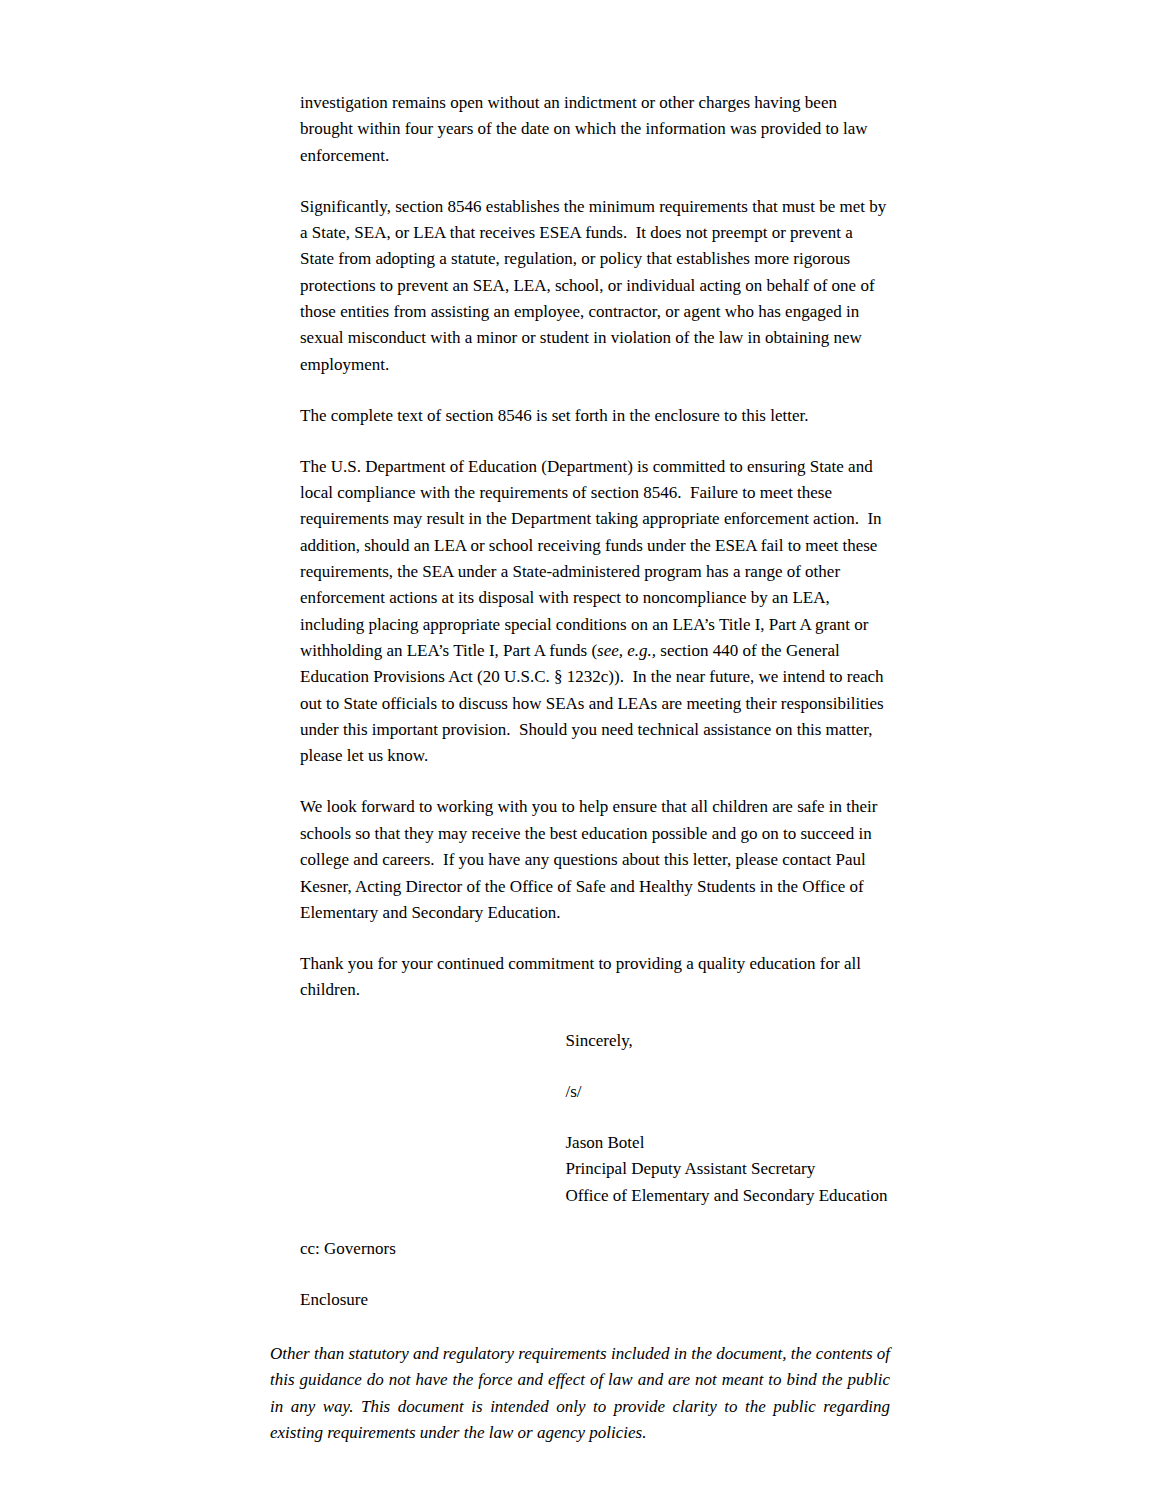investigation remains open without an indictment or other charges having been brought within four years of the date on which the information was provided to law enforcement.
Significantly, section 8546 establishes the minimum requirements that must be met by a State, SEA, or LEA that receives ESEA funds. It does not preempt or prevent a State from adopting a statute, regulation, or policy that establishes more rigorous protections to prevent an SEA, LEA, school, or individual acting on behalf of one of those entities from assisting an employee, contractor, or agent who has engaged in sexual misconduct with a minor or student in violation of the law in obtaining new employment.
The complete text of section 8546 is set forth in the enclosure to this letter.
The U.S. Department of Education (Department) is committed to ensuring State and local compliance with the requirements of section 8546. Failure to meet these requirements may result in the Department taking appropriate enforcement action. In addition, should an LEA or school receiving funds under the ESEA fail to meet these requirements, the SEA under a State-administered program has a range of other enforcement actions at its disposal with respect to noncompliance by an LEA, including placing appropriate special conditions on an LEA’s Title I, Part A grant or withholding an LEA’s Title I, Part A funds (see, e.g., section 440 of the General Education Provisions Act (20 U.S.C. § 1232c)). In the near future, we intend to reach out to State officials to discuss how SEAs and LEAs are meeting their responsibilities under this important provision. Should you need technical assistance on this matter, please let us know.
We look forward to working with you to help ensure that all children are safe in their schools so that they may receive the best education possible and go on to succeed in college and careers. If you have any questions about this letter, please contact Paul Kesner, Acting Director of the Office of Safe and Healthy Students in the Office of Elementary and Secondary Education.
Thank you for your continued commitment to providing a quality education for all children.
Sincerely,
/s/
Jason Botel
Principal Deputy Assistant Secretary
Office of Elementary and Secondary Education
cc: Governors
Enclosure
Other than statutory and regulatory requirements included in the document, the contents of this guidance do not have the force and effect of law and are not meant to bind the public in any way. This document is intended only to provide clarity to the public regarding existing requirements under the law or agency policies.